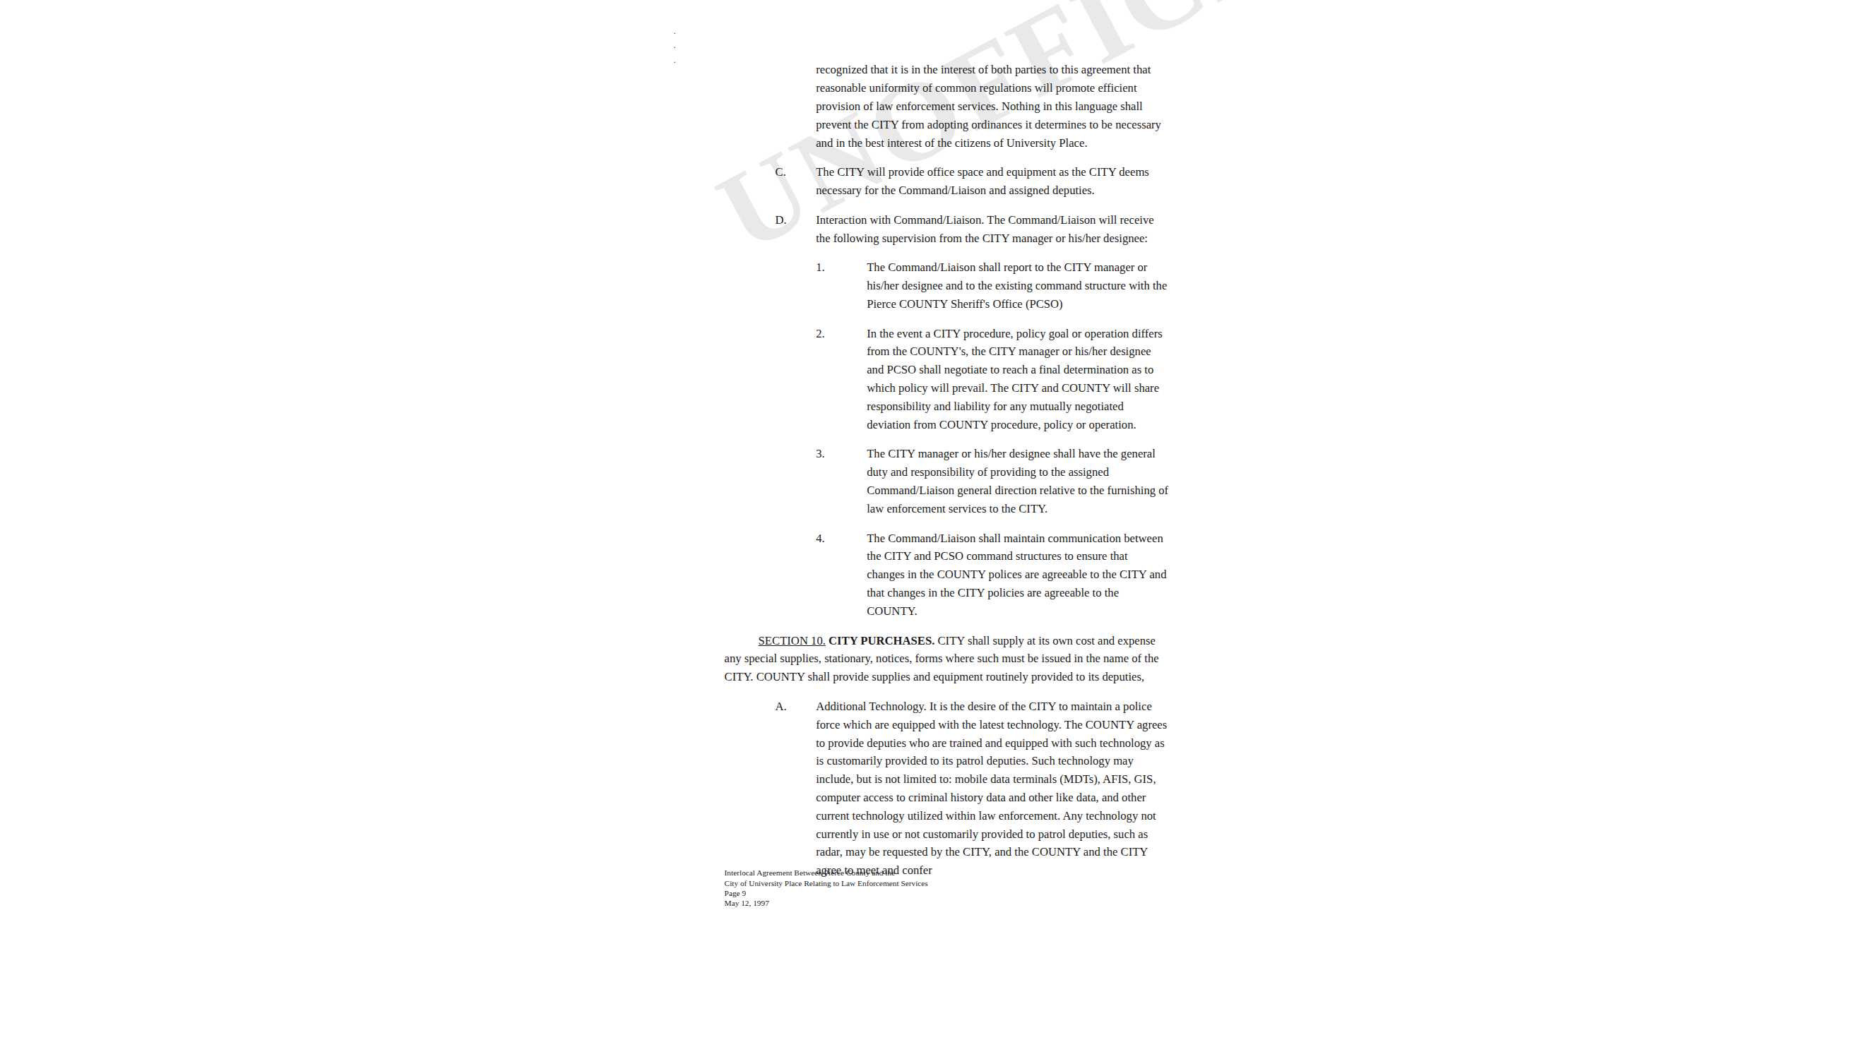UNOFFICIAL DOCUMENT
.
.
.
recognized that it is in the interest of both parties to this agreement that reasonable uniformity of common regulations will promote efficient provision of law enforcement services. Nothing in this language shall prevent the CITY from adopting ordinances it determines to be necessary and in the best interest of the citizens of University Place.
C.
The CITY will provide office space and equipment as the CITY deems necessary for the Command/Liaison and assigned deputies.
D.
Interaction with Command/Liaison. The Command/Liaison will receive the following supervision from the CITY manager or his/her designee:
1.
The Command/Liaison shall report to the CITY manager or his/her designee and to the existing command structure with the Pierce COUNTY Sheriff's Office (PCSO)
2.
In the event a CITY procedure, policy goal or operation differs from the COUNTY's, the CITY manager or his/her designee and PCSO shall negotiate to reach a final determination as to which policy will prevail. The CITY and COUNTY will share responsibility and liability for any mutually negotiated deviation from COUNTY procedure, policy or operation.
3.
The CITY manager or his/her designee shall have the general duty and responsibility of providing to the assigned Command/Liaison general direction relative to the furnishing of law enforcement services to the CITY.
4.
The Command/Liaison shall maintain communication between the CITY and PCSO command structures to ensure that changes in the COUNTY polices are agreeable to the CITY and that changes in the CITY policies are agreeable to the COUNTY.
SECTION 10. CITY PURCHASES. CITY shall supply at its own cost and expense any special supplies, stationary, notices, forms where such must be issued in the name of the CITY. COUNTY shall provide supplies and equipment routinely provided to its deputies,
A.
Additional Technology. It is the desire of the CITY to maintain a police force which are equipped with the latest technology. The COUNTY agrees to provide deputies who are trained and equipped with such technology as is customarily provided to its patrol deputies. Such technology may include, but is not limited to: mobile data terminals (MDTs), AFIS, GIS, computer access to criminal history data and other like data, and other current technology utilized within law enforcement. Any technology not currently in use or not customarily provided to patrol deputies, such as radar, may be requested by the CITY, and the COUNTY and the CITY agree to meet and confer
Interlocal Agreement Between Pierce County and the
City of University Place Relating to Law Enforcement Services
Page 9
May 12, 1997